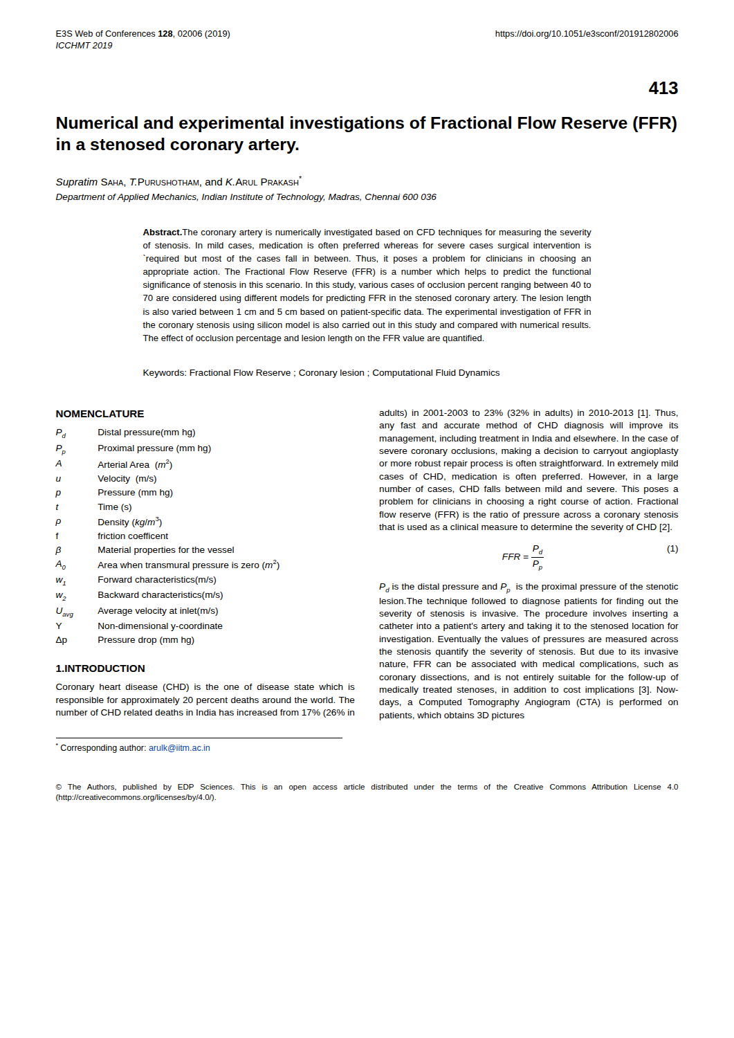E3S Web of Conferences 128, 02006 (2019)ICCHMT 2019
https://doi.org/10.1051/e3sconf/201912802006
413
Numerical and experimental investigations of Fractional Flow Reserve (FFR) in a stenosed coronary artery.
Supratim Saha, T. Purushotham, and K. Arul Prakash*
Department of Applied Mechanics, Indian Institute of Technology, Madras, Chennai 600 036
Abstract. The coronary artery is numerically investigated based on CFD techniques for measuring the severity of stenosis. In mild cases, medication is often preferred whereas for severe cases surgical intervention is `required but most of the cases fall in between. Thus, it poses a problem for clinicians in choosing an appropriate action. The Fractional Flow Reserve (FFR) is a number which helps to predict the functional significance of stenosis in this scenario. In this study, various cases of occlusion percent ranging between 40 to 70 are considered using different models for predicting FFR in the stenosed coronary artery. The lesion length is also varied between 1 cm and 5 cm based on patient-specific data. The experimental investigation of FFR in the coronary stenosis using silicon model is also carried out in this study and compared with numerical results. The effect of occlusion percentage and lesion length on the FFR value are quantified.
Keywords: Fractional Flow Reserve ; Coronary lesion ; Computational Fluid Dynamics
NOMENCLATURE
| P d | Distal pressure(mm hg) |
| P p | Proximal pressure (mm hg) |
| A | Arterial Area ( m 2 ) |
| u | Velocity (m/s) |
| p | Pressure (mm hg) |
| t | Time (s) |
| ρ | Density ( kg / m 3 ) |
| f | friction coefficent |
| β | Material properties for the vessel |
| A 0 | Area when transmural pressure is zero ( m 2 ) |
| w 1 | Forward characteristics(m/s) |
| w 2 | Backward characteristics(m/s) |
| U avg | Average velocity at inlet(m/s) |
| Y | Non-dimensional y-coordinate |
| Δp | Pressure drop (mm hg) |
1.INTRODUCTION
Coronary heart disease (CHD) is the one of disease state which is responsible for approximately 20 percent deaths around the world. The number of CHD related deaths in India has increased from 17% (26% in adults) in 2001-2003 to 23% (32% in adults) in 2010-2013 [1]. Thus, any fast and accurate method of CHD diagnosis will improve its management, including treatment in India and elsewhere. In the case of severe coronary occlusions, making a decision to carryout angioplasty or more robust repair process is often straightforward. In extremely mild cases of CHD, medication is often preferred. However, in a large number of cases, CHD falls between mild and severe. This poses a problem for clinicians in choosing a right course of action. Fractional flow reserve (FFR) is the ratio of pressure across a coronary stenosis that is used as a clinical measure to determine the severity of CHD [2].
FFR = Pd Pp (1)
Pd is the distal pressure and Pp is the proximal pressure of the stenotic lesion.The technique followed to diagnose patients for finding out the severity of stenosis is invasive. The procedure involves inserting a catheter into a patient's artery and taking it to the stenosed location for investigation. Eventually the values of pressures are measured across the stenosis quantify the severity of stenosis. But due to its invasive nature, FFR can be associated with medical complications, such as coronary dissections, and is not entirely suitable for the follow-up of medically treated stenoses, in addition to cost implications [3]. Now-days, a Computed Tomography Angiogram (CTA) is performed on patients, which obtains 3D pictures
* Corresponding author: arulk@iitm.ac.in
© The Authors, published by EDP Sciences. This is an open access article distributed under the terms of the Creative Commons Attribution License 4.0 (http://creativecommons.org/licenses/by/4.0/).